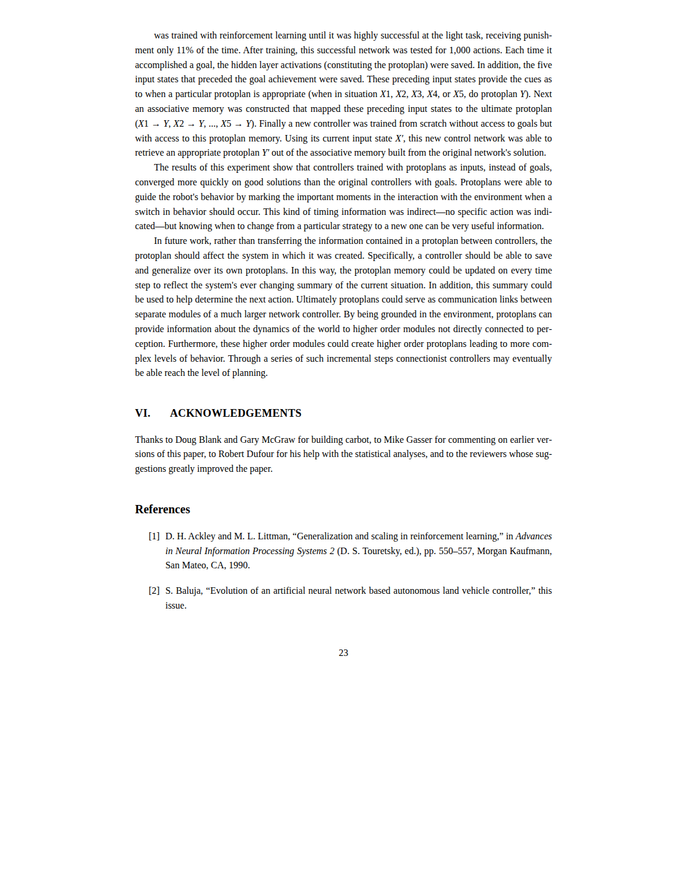was trained with reinforcement learning until it was highly successful at the light task, receiving punishment only 11% of the time. After training, this successful network was tested for 1,000 actions. Each time it accomplished a goal, the hidden layer activations (constituting the protoplan) were saved. In addition, the five input states that preceded the goal achievement were saved. These preceding input states provide the cues as to when a particular protoplan is appropriate (when in situation X1, X2, X3, X4, or X5, do protoplan Y). Next an associative memory was constructed that mapped these preceding input states to the ultimate protoplan (X1 → Y, X2 → Y, ..., X5 → Y). Finally a new controller was trained from scratch without access to goals but with access to this protoplan memory. Using its current input state X′, this new control network was able to retrieve an appropriate protoplan Y′ out of the associative memory built from the original network's solution.
The results of this experiment show that controllers trained with protoplans as inputs, instead of goals, converged more quickly on good solutions than the original controllers with goals. Protoplans were able to guide the robot's behavior by marking the important moments in the interaction with the environment when a switch in behavior should occur. This kind of timing information was indirect—no specific action was indicated—but knowing when to change from a particular strategy to a new one can be very useful information.
In future work, rather than transferring the information contained in a protoplan between controllers, the protoplan should affect the system in which it was created. Specifically, a controller should be able to save and generalize over its own protoplans. In this way, the protoplan memory could be updated on every time step to reflect the system's ever changing summary of the current situation. In addition, this summary could be used to help determine the next action. Ultimately protoplans could serve as communication links between separate modules of a much larger network controller. By being grounded in the environment, protoplans can provide information about the dynamics of the world to higher order modules not directly connected to perception. Furthermore, these higher order modules could create higher order protoplans leading to more complex levels of behavior. Through a series of such incremental steps connectionist controllers may eventually be able reach the level of planning.
VI. ACKNOWLEDGEMENTS
Thanks to Doug Blank and Gary McGraw for building carbot, to Mike Gasser for commenting on earlier versions of this paper, to Robert Dufour for his help with the statistical analyses, and to the reviewers whose suggestions greatly improved the paper.
References
[1] D. H. Ackley and M. L. Littman, “Generalization and scaling in reinforcement learning,” in Advances in Neural Information Processing Systems 2 (D. S. Touretsky, ed.), pp. 550–557, Morgan Kaufmann, San Mateo, CA, 1990.
[2] S. Baluja, “Evolution of an artificial neural network based autonomous land vehicle controller,” this issue.
23